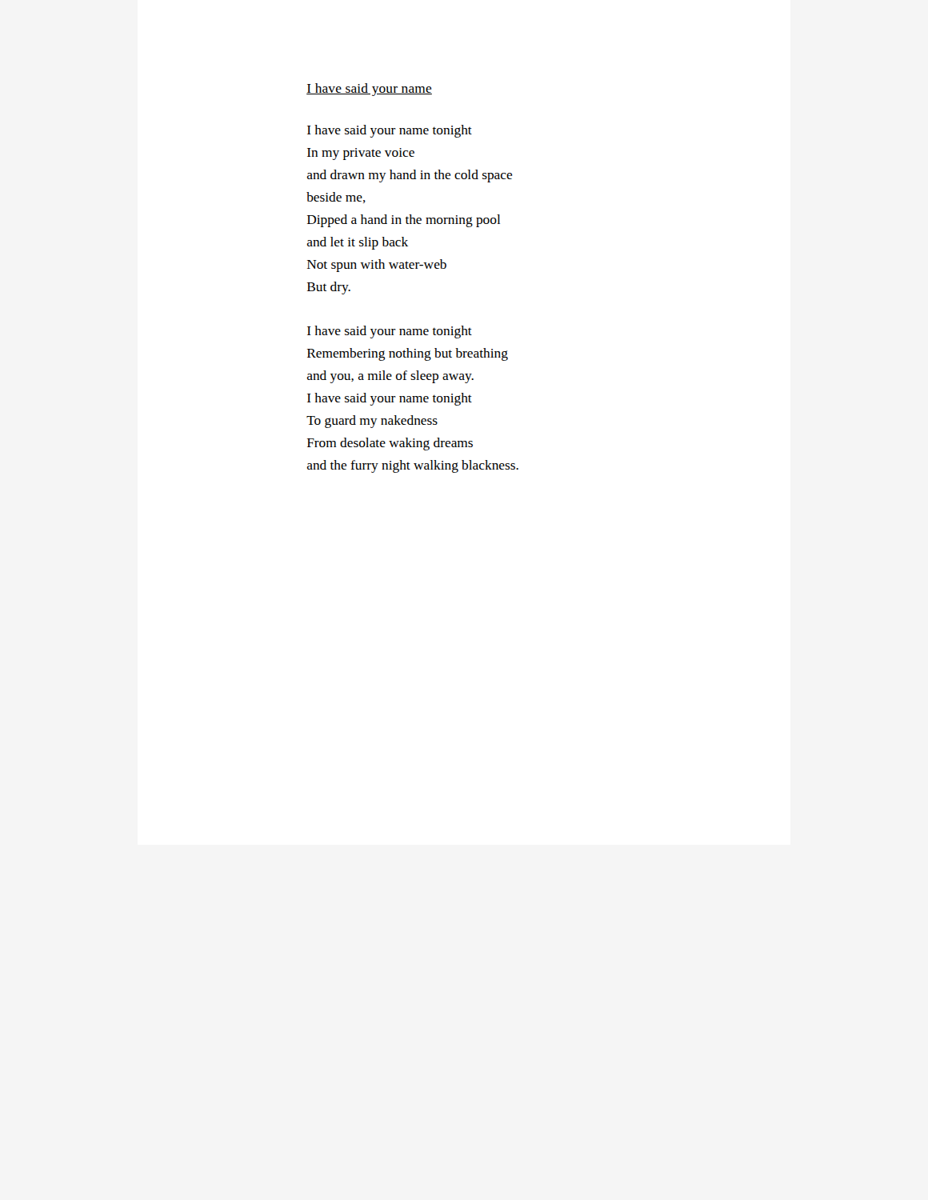I have said your name
I have said your name tonight
In my private voice
and drawn my hand in the cold space
beside me,
Dipped a hand in the morning pool
and let it slip back
Not spun with water-web
But dry.
I have said your name tonight
Remembering nothing but breathing
and you, a mile of sleep away.
I have said your name tonight
To guard my nakedness
From desolate waking dreams
and the furry night walking blackness.